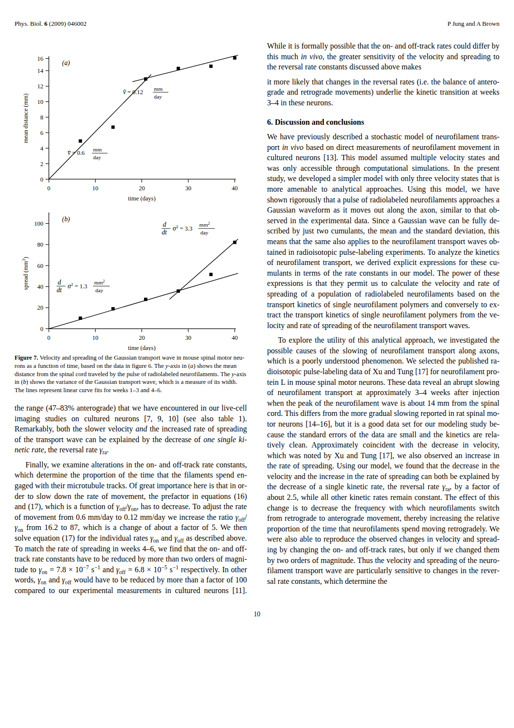Phys. Biol. 6 (2009) 046002 P Jung and A Brown
0 2 4 6 8 10 12 14 16 0 10 20 30 40 time (days) mean distance (mm) (a) v̄ = 0.12 mm day v̄ = 0.6 mm day 0 20 40 60 80 100 0 10 20 30 40 time (days) spread (mm2) (b) d dt σ2 = 3.3 mm2 day d dt σ2 = 1.3 mm2 day
Figure 7. Velocity and spreading of the Gaussian transport wave in mouse spinal motor neurons as a function of time, based on the data in figure 6. The y-axis in (a) shows the mean distance from the spinal cord traveled by the pulse of radiolabeled neurofilaments. The y-axis in (b) shows the variance of the Gaussian transport wave, which is a measure of its width. The lines represent linear curve fits for weeks 1–3 and 4–6.
the range (47–83% anterograde) that we have encountered in our live-cell imaging studies on cultured neurons [7, 9, 10] (see also table 1). Remarkably, both the slower velocity and the increased rate of spreading of the transport wave can be explained by the decrease of one single kinetic rate, the reversal rate γra.
Finally, we examine alterations in the on- and off-track rate constants, which determine the proportion of the time that the filaments spend engaged with their microtubule tracks. Of great importance here is that in order to slow down the rate of movement, the prefactor in equations (16) and (17), which is a function of γoff/γon, has to decrease. To adjust the rate of movement from 0.6 mm/day to 0.12 mm/day we increase the ratio γoff/γon from 16.2 to 87, which is a change of about a factor of 5. We then solve equation (17) for the individual rates γon and γoff as described above. To match the rate of spreading in weeks 4–6, we find that the on- and off-track rate constants have to be reduced by more than two orders of magnitude to γon = 7.8 × 10−7 s−1 and γoff = 6.8 × 10−5 s−1 respectively. In other words, γon and γoff would have to be reduced by more than a factor of 100 compared to our experimental measurements in cultured neurons [11]. While it is formally possible that the on- and off-track rates could differ by this much in vivo, the greater sensitivity of the velocity and spreading to the reversal rate constants discussed above makes
it more likely that changes in the reversal rates (i.e. the balance of anterograde and retrograde movements) underlie the kinetic transition at weeks 3–4 in these neurons.
6. Discussion and conclusions
We have previously described a stochastic model of neurofilament transport in vivo based on direct measurements of neurofilament movement in cultured neurons [13]. This model assumed multiple velocity states and was only accessible through computational simulations. In the present study, we developed a simpler model with only three velocity states that is more amenable to analytical approaches. Using this model, we have shown rigorously that a pulse of radiolabeled neurofilaments approaches a Gaussian waveform as it moves out along the axon, similar to that observed in the experimental data. Since a Gaussian wave can be fully described by just two cumulants, the mean and the standard deviation, this means that the same also applies to the neurofilament transport waves obtained in radioisotopic pulse-labeling experiments. To analyze the kinetics of neurofilament transport, we derived explicit expressions for these cumulants in terms of the rate constants in our model. The power of these expressions is that they permit us to calculate the velocity and rate of spreading of a population of radiolabeled neurofilaments based on the transport kinetics of single neurofilament polymers and conversely to extract the transport kinetics of single neurofilament polymers from the velocity and rate of spreading of the neurofilament transport waves.
To explore the utility of this analytical approach, we investigated the possible causes of the slowing of neurofilament transport along axons, which is a poorly understood phenomenon. We selected the published radioisotopic pulse-labeling data of Xu and Tung [17] for neurofilament protein L in mouse spinal motor neurons. These data reveal an abrupt slowing of neurofilament transport at approximately 3–4 weeks after injection when the peak of the neurofilament wave is about 14 mm from the spinal cord. This differs from the more gradual slowing reported in rat spinal motor neurons [14–16], but it is a good data set for our modeling study because the standard errors of the data are small and the kinetics are relatively clean. Approximately coincident with the decrease in velocity, which was noted by Xu and Tung [17], we also observed an increase in the rate of spreading. Using our model, we found that the decrease in the velocity and the increase in the rate of spreading can both be explained by the decrease of a single kinetic rate, the reversal rate γra, by a factor of about 2.5, while all other kinetic rates remain constant. The effect of this change is to decrease the frequency with which neurofilaments switch from retrograde to anterograde movement, thereby increasing the relative proportion of the time that neurofilaments spend moving retrogradely. We were also able to reproduce the observed changes in velocity and spreading by changing the on- and off-track rates, but only if we changed them by two orders of magnitude. Thus the velocity and spreading of the neurofilament transport wave are particularly sensitive to changes in the reversal rate constants, which determine the
10